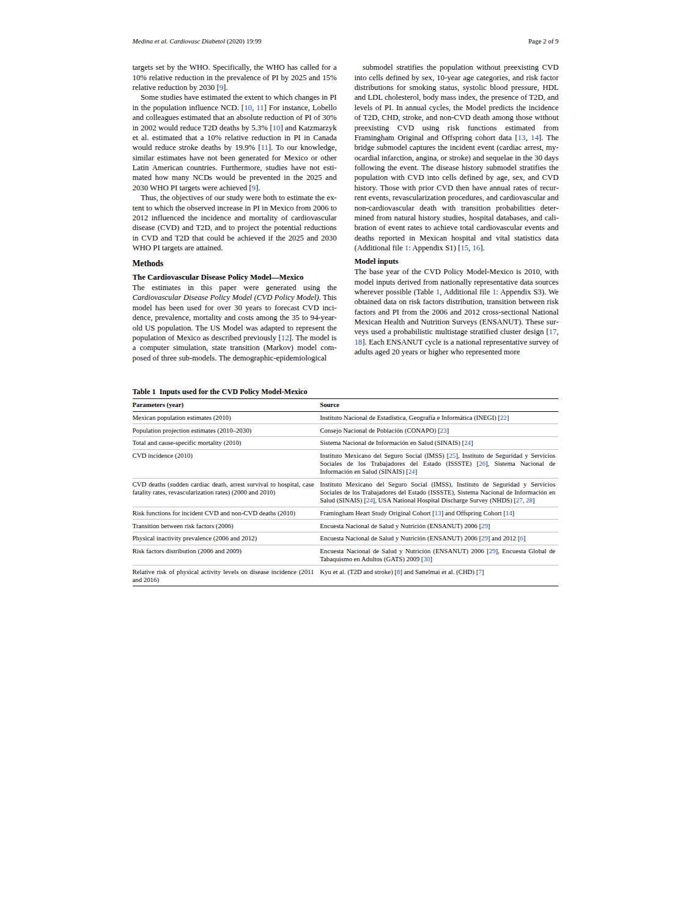Medina et al. Cardiovasc Diabetol (2020) 19:99
Page 2 of 9
targets set by the WHO. Specifically, the WHO has called for a 10% relative reduction in the prevalence of PI by 2025 and 15% relative reduction by 2030 [9].
Some studies have estimated the extent to which changes in PI in the population influence NCD. [10, 11] For instance, Lobello and colleagues estimated that an absolute reduction of PI of 30% in 2002 would reduce T2D deaths by 5.3% [10] and Katzmarzyk et al. estimated that a 10% relative reduction in PI in Canada would reduce stroke deaths by 19.9% [11]. To our knowledge, similar estimates have not been generated for Mexico or other Latin American countries. Furthermore, studies have not estimated how many NCDs would be prevented in the 2025 and 2030 WHO PI targets were achieved [9].
Thus, the objectives of our study were both to estimate the extent to which the observed increase in PI in Mexico from 2006 to 2012 influenced the incidence and mortality of cardiovascular disease (CVD) and T2D, and to project the potential reductions in CVD and T2D that could be achieved if the 2025 and 2030 WHO PI targets are attained.
Methods
The Cardiovascular Disease Policy Model—Mexico
The estimates in this paper were generated using the Cardiovascular Disease Policy Model (CVD Policy Model). This model has been used for over 30 years to forecast CVD incidence, prevalence, mortality and costs among the 35 to 94-year-old US population. The US Model was adapted to represent the population of Mexico as described previously [12]. The model is a computer simulation, state transition (Markov) model composed of three sub-models. The demographic-epidemiological
submodel stratifies the population without preexisting CVD into cells defined by sex, 10-year age categories, and risk factor distributions for smoking status, systolic blood pressure, HDL and LDL cholesterol, body mass index, the presence of T2D, and levels of PI. In annual cycles, the Model predicts the incidence of T2D, CHD, stroke, and non-CVD death among those without preexisting CVD using risk functions estimated from Framingham Original and Offspring cohort data [13, 14]. The bridge submodel captures the incident event (cardiac arrest, myocardial infarction, angina, or stroke) and sequelae in the 30 days following the event. The disease history submodel stratifies the population with CVD into cells defined by age, sex, and CVD history. Those with prior CVD then have annual rates of recurrent events, revascularization procedures, and cardiovascular and non-cardiovascular death with transition probabilities determined from natural history studies, hospital databases, and calibration of event rates to achieve total cardiovascular events and deaths reported in Mexican hospital and vital statistics data (Additional file 1: Appendix S1) [15, 16].
Model inputs
The base year of the CVD Policy Model-Mexico is 2010, with model inputs derived from nationally representative data sources wherever possible (Table 1, Additional file 1: Appendix S3). We obtained data on risk factors distribution, transition between risk factors and PI from the 2006 and 2012 cross-sectional National Mexican Health and Nutrition Surveys (ENSANUT). These surveys used a probabilistic multistage stratified cluster design [17, 18]. Each ENSANUT cycle is a national representative survey of adults aged 20 years or higher who represented more
Table 1 Inputs used for the CVD Policy Model-Mexico
| Parameters (year) | Source |
| --- | --- |
| Mexican population estimates (2010) | Instituto Nacional de Estadística, Geografía e Informática (INEGI) [ 22 ] |
| Population projection estimates (2010–2030) | Consejo Nacional de Población (CONAPO) [ 23 ] |
| Total and cause-specific mortality (2010) | Sistema Nacional de Información en Salud (SINAIS) [ 24 ] |
| CVD incidence (2010) | Instituto Mexicano del Seguro Social (IMSS) [ 25 ], Instituto de Seguridad y Servicios Sociales de los Trabajadores del Estado (ISSSTE) [ 26 ], Sistema Nacional de Información en Salud (SINAIS) [ 24 ] |
| CVD deaths (sudden cardiac death, arrest survival to hospital, case fatality rates, revascularization rates) (2000 and 2010) | Instituto Mexicano del Seguro Social (IMSS), Instituto de Seguridad y Servicios Sociales de los Trabajadores del Estado (ISSSTE), Sistema Nacional de Información en Salud (SINAIS) [ 24 ], USA National Hospital Discharge Survey (NHDS) [ 27 , 28 ] |
| Risk functions for incident CVD and non-CVD deaths (2010) | Framingham Heart Study Original Cohort [ 13 ] and Offspring Cohort [ 14 ] |
| Transition between risk factors (2006) | Encuesta Nacional de Salud y Nutrición (ENSANUT) 2006 [ 29 ] |
| Physical inactivity prevalence (2006 and 2012) | Encuesta Nacional de Salud y Nutrición (ENSANUT) 2006 [ 29 ] and 2012 [ 6 ] |
| Risk factors distribution (2006 and 2009) | Encuesta Nacional de Salud y Nutrición (ENSANUT) 2006 [ 29 ], Encuesta Global de Tabaquismo en Adultos (GATS) 2009 [ 30 ] |
| Relative risk of physical activity levels on disease incidence (2011 and 2016) | Kyu et al. (T2D and stroke) [ 8 ] and Sattelmai et al. (CHD) [ 7 ] |